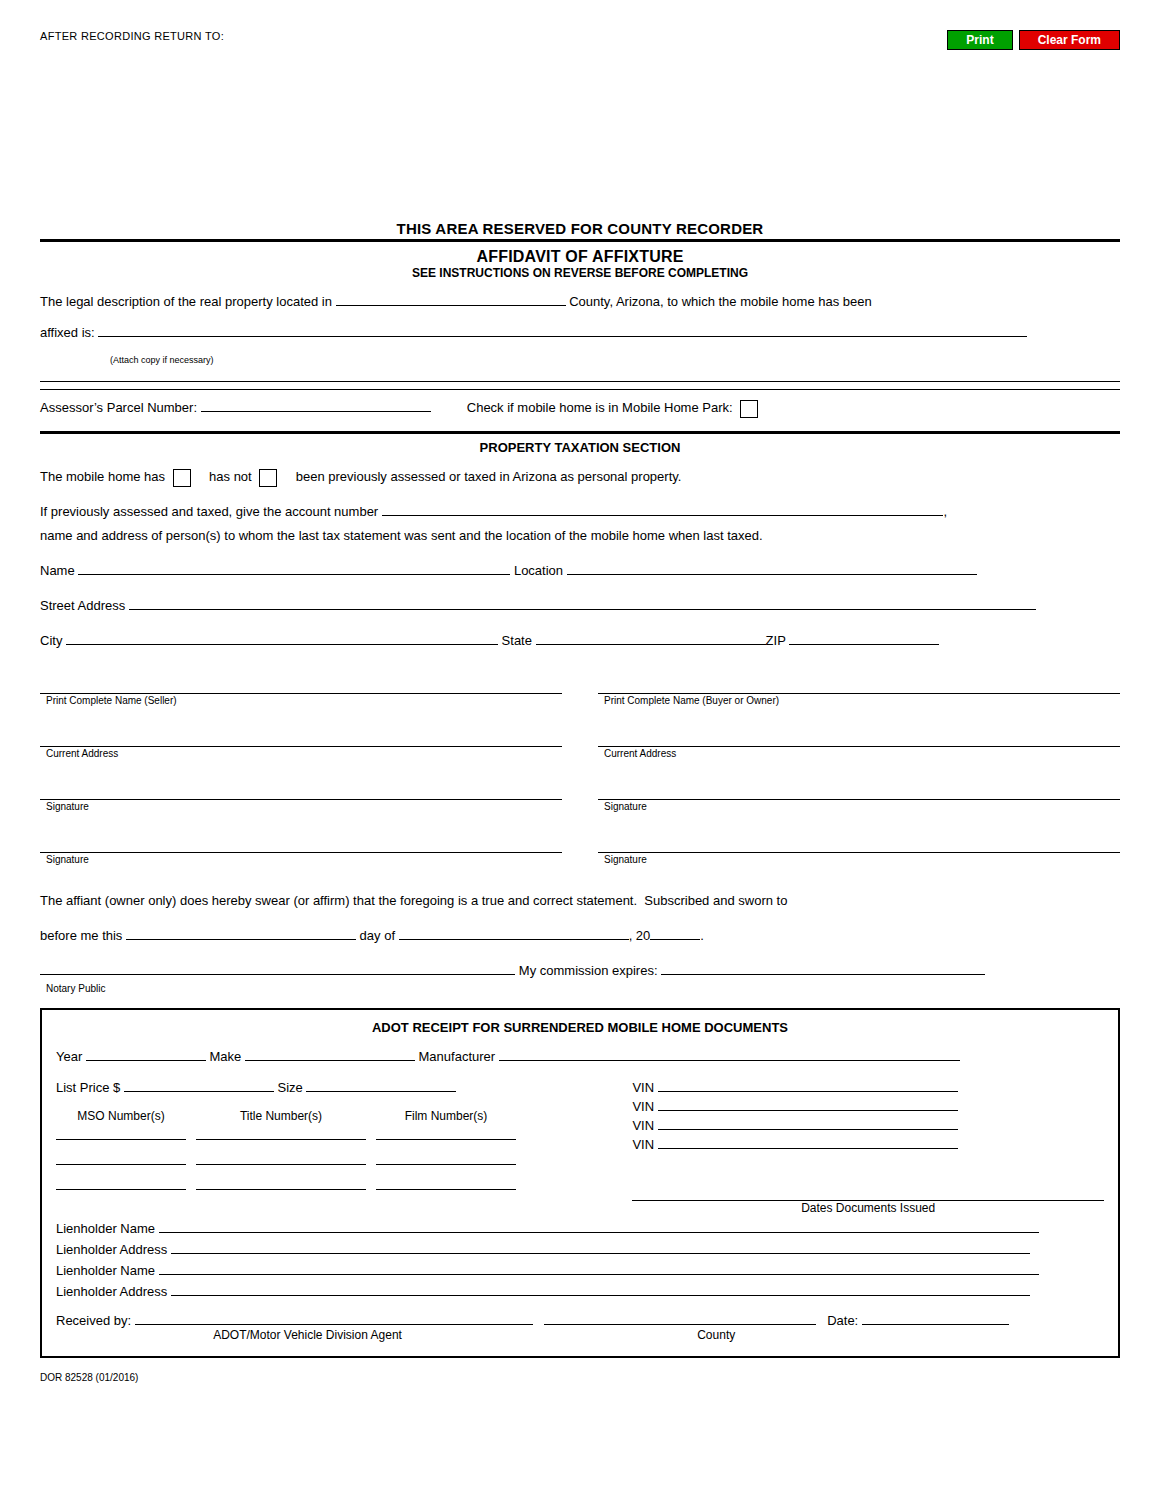AFTER RECORDING RETURN TO:
Print
Clear Form
THIS AREA RESERVED FOR COUNTY RECORDER
AFFIDAVIT OF AFFIXTURE
SEE INSTRUCTIONS ON REVERSE BEFORE COMPLETING
The legal description of the real property located in County, Arizona, to which the mobile home has been
affixed is:
(Attach copy if necessary)
Assessor’s Parcel Number: Check if mobile home is in Mobile Home Park:
PROPERTY TAXATION SECTION
The mobile home has has not been previously assessed or taxed in Arizona as personal property.
If previously assessed and taxed, give the account number ,
name and address of person(s) to whom the last tax statement was sent and the location of the mobile home when last taxed.
Name Location
Street Address
City State ZIP
| Print Complete Name (Seller) | Print Complete Name (Buyer or Owner) |
| Current Address | Current Address |
| Signature | Signature |
| Signature | Signature |
The affiant (owner only) does hereby swear (or affirm) that the foregoing is a true and correct statement. Subscribed and sworn to
before me this day of , 20 .
My commission expires:
Notary Public
ADOT RECEIPT FOR SURRENDERED MOBILE HOME DOCUMENTS
Year Make Manufacturer
| List Price $ Size MSO Number(s) Title Number(s) Film Number(s) | VIN VIN VIN VIN Dates Documents Issued |
Lienholder Name
Lienholder Address
Lienholder Name
Lienholder Address
Received by: Date:
ADOT/Motor Vehicle Division Agent
County
DOR 82528 (01/2016)